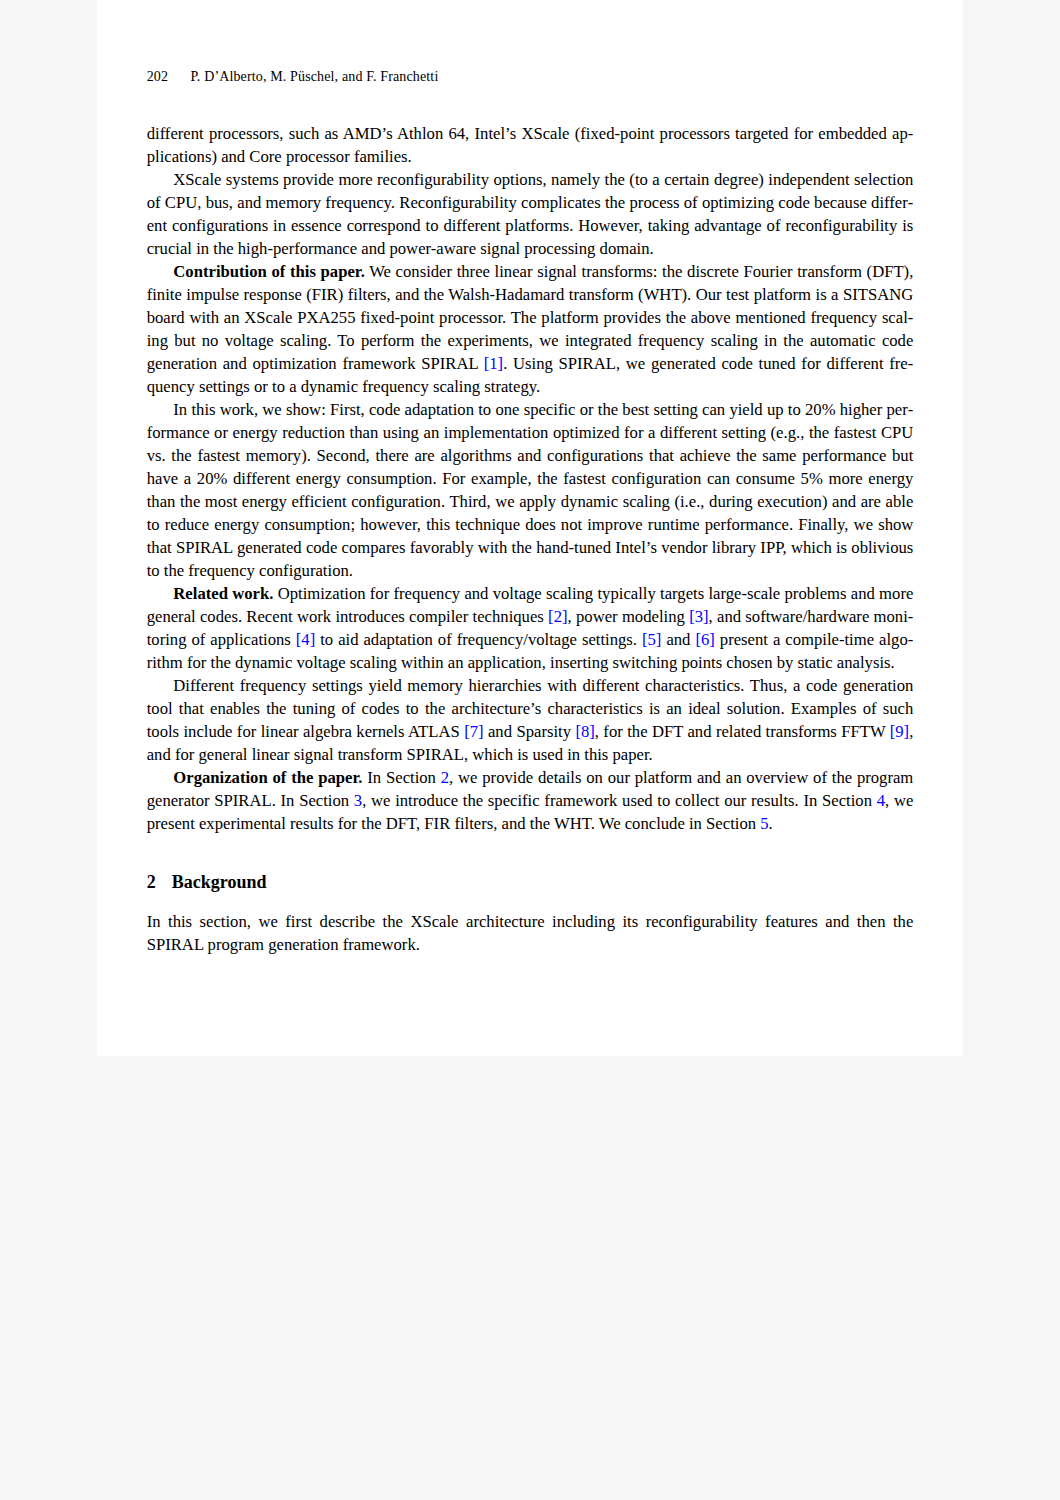202 P. D’Alberto, M. Püschel, and F. Franchetti
different processors, such as AMD’s Athlon 64, Intel’s XScale (fixed-point processors targeted for embedded applications) and Core processor families.
XScale systems provide more reconfigurability options, namely the (to a certain degree) independent selection of CPU, bus, and memory frequency. Reconfigurability complicates the process of optimizing code because different configurations in essence correspond to different platforms. However, taking advantage of reconfigurability is crucial in the high-performance and power-aware signal processing domain.
Contribution of this paper. We consider three linear signal transforms: the discrete Fourier transform (DFT), finite impulse response (FIR) filters, and the Walsh-Hadamard transform (WHT). Our test platform is a SITSANG board with an XScale PXA255 fixed-point processor. The platform provides the above mentioned frequency scaling but no voltage scaling. To perform the experiments, we integrated frequency scaling in the automatic code generation and optimization framework SPIRAL [1]. Using SPIRAL, we generated code tuned for different frequency settings or to a dynamic frequency scaling strategy.
In this work, we show: First, code adaptation to one specific or the best setting can yield up to 20% higher performance or energy reduction than using an implementation optimized for a different setting (e.g., the fastest CPU vs. the fastest memory). Second, there are algorithms and configurations that achieve the same performance but have a 20% different energy consumption. For example, the fastest configuration can consume 5% more energy than the most energy efficient configuration. Third, we apply dynamic scaling (i.e., during execution) and are able to reduce energy consumption; however, this technique does not improve runtime performance. Finally, we show that SPIRAL generated code compares favorably with the hand-tuned Intel’s vendor library IPP, which is oblivious to the frequency configuration.
Related work. Optimization for frequency and voltage scaling typically targets large-scale problems and more general codes. Recent work introduces compiler techniques [2], power modeling [3], and software/hardware monitoring of applications [4] to aid adaptation of frequency/voltage settings. [5] and [6] present a compile-time algorithm for the dynamic voltage scaling within an application, inserting switching points chosen by static analysis.
Different frequency settings yield memory hierarchies with different characteristics. Thus, a code generation tool that enables the tuning of codes to the architecture’s characteristics is an ideal solution. Examples of such tools include for linear algebra kernels ATLAS [7] and Sparsity [8], for the DFT and related transforms FFTW [9], and for general linear signal transform SPIRAL, which is used in this paper.
Organization of the paper. In Section 2, we provide details on our platform and an overview of the program generator SPIRAL. In Section 3, we introduce the specific framework used to collect our results. In Section 4, we present experimental results for the DFT, FIR filters, and the WHT. We conclude in Section 5.
2 Background
In this section, we first describe the XScale architecture including its reconfigurability features and then the SPIRAL program generation framework.